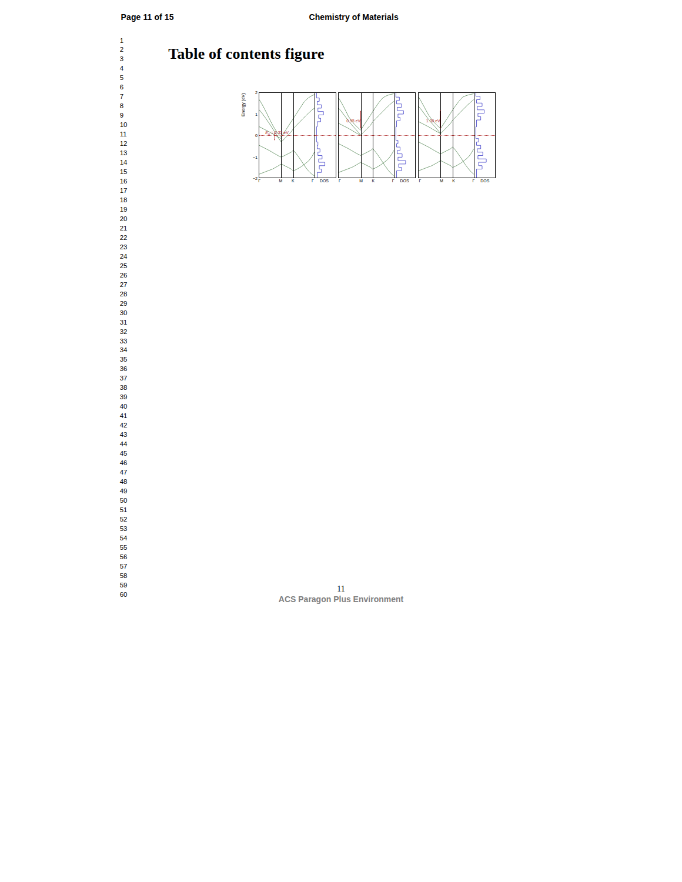Page 11 of 15
Chemistry of Materials
1
2
3
4
5
6
7
8
9
10
11
12
13
14
15
16
17
18
19
20
21
22
23
24
25
26
27
28
29
30
31
32
33
34
35
36
37
38
39
40
41
42
43
44
45
46
47
48
49
50
51
52
53
54
55
56
57
58
59
60
Table of contents figure
Energy (eV)
2 1 0 −1 −2
Ti2CO2
Eg = 0.33 eV
Zr2CO2
0.95 eV
Hf2CO2
1.00 eV
Γ M K Γ DOS
Γ M K Γ DOS
Γ M K Γ DOS
11
ACS Paragon Plus Environment